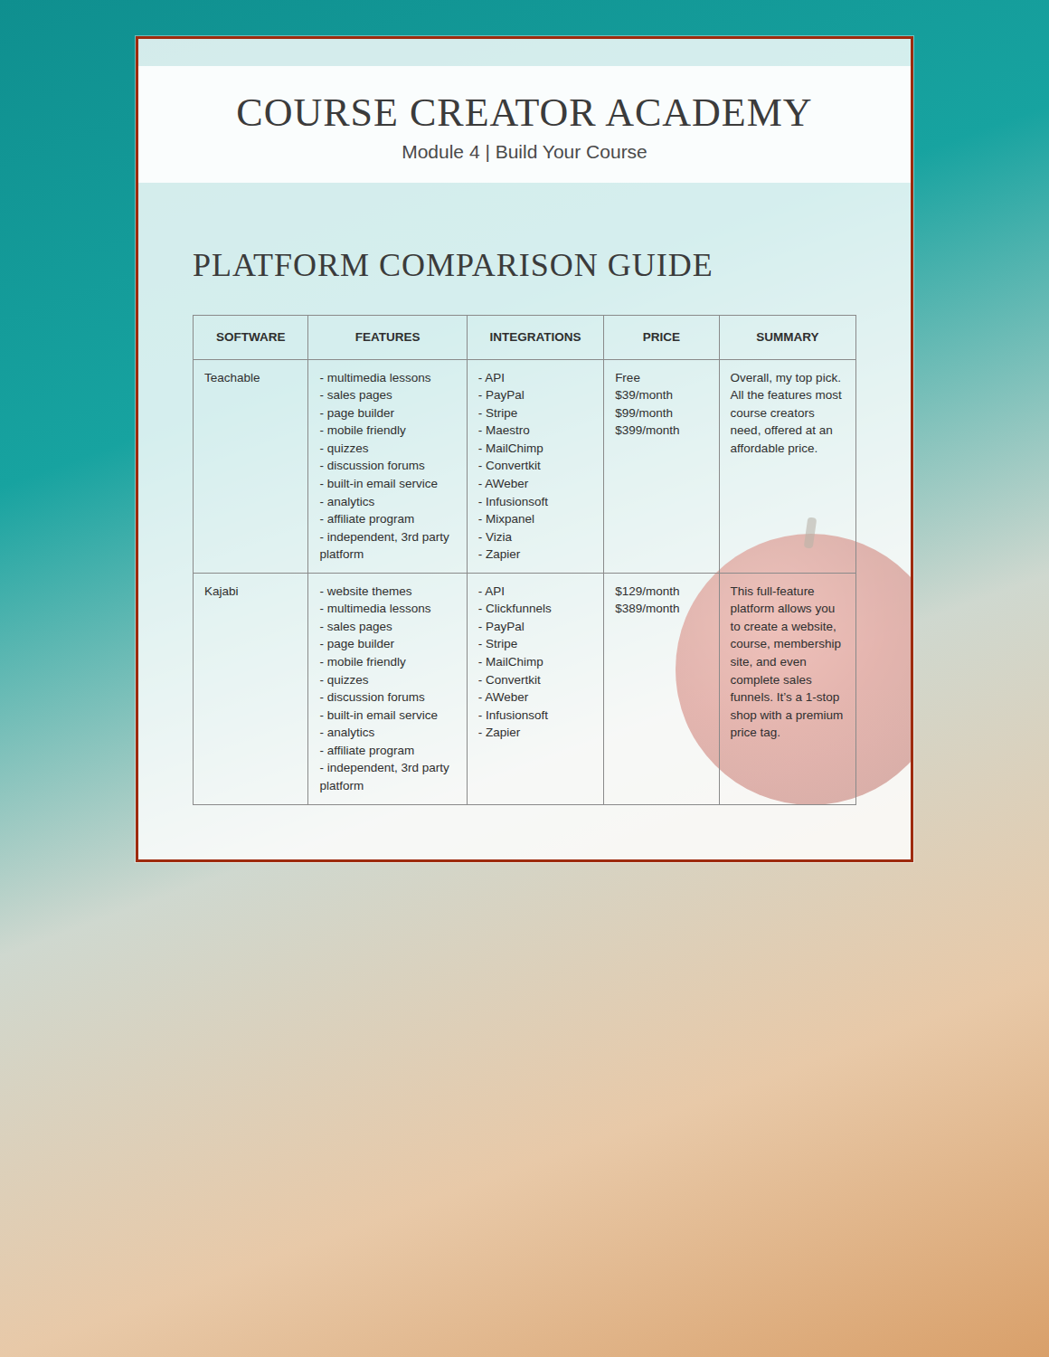COURSE CREATOR ACADEMY
Module 4 | Build Your Course
PLATFORM COMPARISON GUIDE
| SOFTWARE | FEATURES | INTEGRATIONS | PRICE | SUMMARY |
| --- | --- | --- | --- | --- |
| Teachable | multimedia lessons sales pages page builder mobile friendly quizzes discussion forums built-in email service analytics affiliate program independent, 3rd party platform | API PayPal Stripe Maestro MailChimp Convertkit AWeber Infusionsoft Mixpanel Vizia Zapier | Free $39/month $99/month $399/month | Overall, my top pick. All the features most course creators need, offered at an affordable price. |
| Kajabi | website themes multimedia lessons sales pages page builder mobile friendly quizzes discussion forums built-in email service analytics affiliate program independent, 3rd party platform | API Clickfunnels PayPal Stripe MailChimp Convertkit AWeber Infusionsoft Zapier | $129/month $389/month | This full-feature platform allows you to create a website, course, membership site, and even complete sales funnels. It’s a 1-stop shop with a premium price tag. |